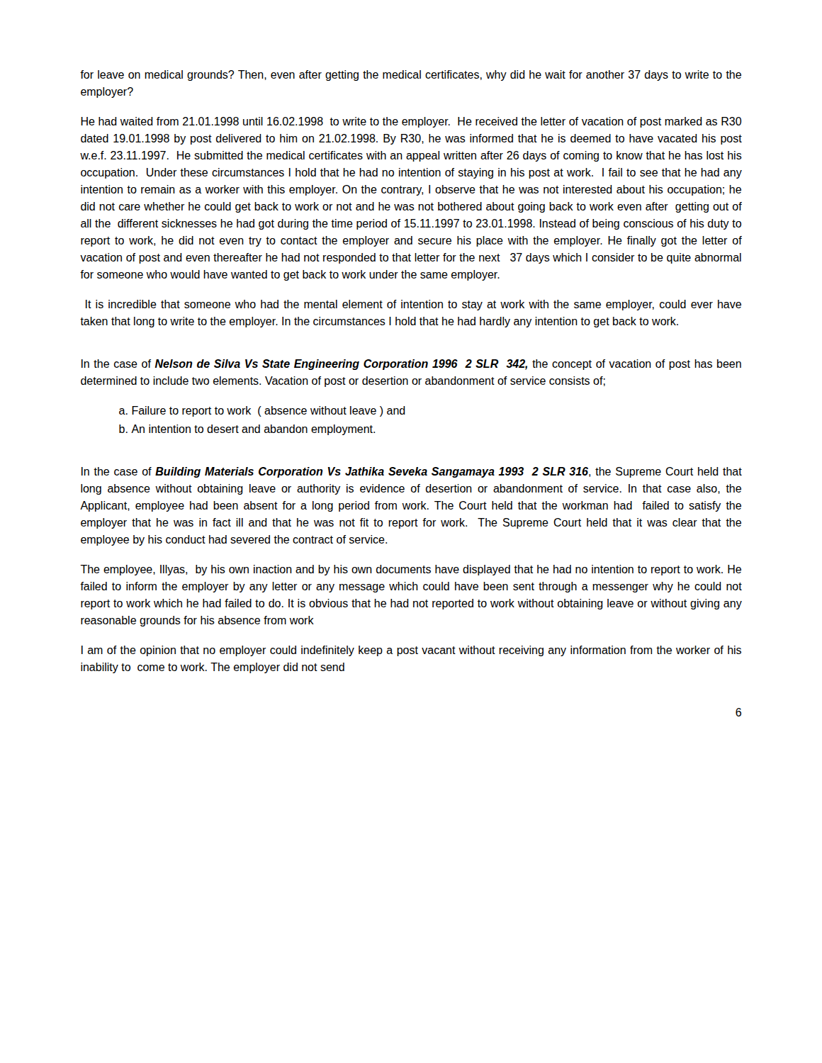for leave on medical grounds? Then, even after getting the medical certificates, why did he wait for another 37 days to write to the employer?
He had waited from 21.01.1998 until 16.02.1998 to write to the employer. He received the letter of vacation of post marked as R30 dated 19.01.1998 by post delivered to him on 21.02.1998. By R30, he was informed that he is deemed to have vacated his post w.e.f. 23.11.1997. He submitted the medical certificates with an appeal written after 26 days of coming to know that he has lost his occupation. Under these circumstances I hold that he had no intention of staying in his post at work. I fail to see that he had any intention to remain as a worker with this employer. On the contrary, I observe that he was not interested about his occupation; he did not care whether he could get back to work or not and he was not bothered about going back to work even after getting out of all the different sicknesses he had got during the time period of 15.11.1997 to 23.01.1998. Instead of being conscious of his duty to report to work, he did not even try to contact the employer and secure his place with the employer. He finally got the letter of vacation of post and even thereafter he had not responded to that letter for the next 37 days which I consider to be quite abnormal for someone who would have wanted to get back to work under the same employer.
It is incredible that someone who had the mental element of intention to stay at work with the same employer, could ever have taken that long to write to the employer. In the circumstances I hold that he had hardly any intention to get back to work.
In the case of Nelson de Silva Vs State Engineering Corporation 1996 2 SLR 342, the concept of vacation of post has been determined to include two elements. Vacation of post or desertion or abandonment of service consists of;
Failure to report to work ( absence without leave ) and
An intention to desert and abandon employment.
In the case of Building Materials Corporation Vs Jathika Seveka Sangamaya 1993 2 SLR 316, the Supreme Court held that long absence without obtaining leave or authority is evidence of desertion or abandonment of service. In that case also, the Applicant, employee had been absent for a long period from work. The Court held that the workman had failed to satisfy the employer that he was in fact ill and that he was not fit to report for work. The Supreme Court held that it was clear that the employee by his conduct had severed the contract of service.
The employee, Illyas, by his own inaction and by his own documents have displayed that he had no intention to report to work. He failed to inform the employer by any letter or any message which could have been sent through a messenger why he could not report to work which he had failed to do. It is obvious that he had not reported to work without obtaining leave or without giving any reasonable grounds for his absence from work
I am of the opinion that no employer could indefinitely keep a post vacant without receiving any information from the worker of his inability to come to work. The employer did not send
6